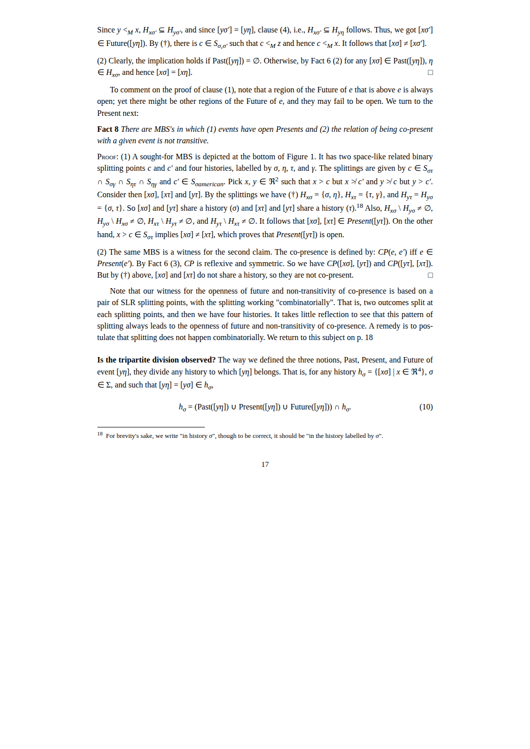Since y <M x, Hxσ′ ⊆ Hyσ′, and since [yσ′] = [yη], clause (4), i.e., Hxσ′ ⊆ Hyη follows. Thus, we got [xσ′] ∈ Future([yη]). By (†), there is c ∈ Sσ,σ′ such that c <M z and hence c <M x. It follows that [xσ] ≠ [xσ′].
(2) Clearly, the implication holds if Past([yη]) = ∅. Otherwise, by Fact 6 (2) for any [xσ] ∈ Past([yη]), η ∈ Hxσ, and hence [xσ] = [xη]. □
To comment on the proof of clause (1), note that a region of the Future of e that is above e is always open; yet there might be other regions of the Future of e, and they may fail to be open. We turn to the Present next:
Fact 8 There are MBS's in which (1) events have open Presents and (2) the relation of being co-present with a given event is not transitive.
Proof: (1) A sought-for MBS is depicted at the bottom of Figure 1. It has two space-like related binary splitting points c and c′ and four histories, labelled by σ, η, τ, and γ. The splittings are given by c ∈ Sστ ∩ Sσγ ∩ Sητ ∩ Sηγ and c′ ∈ Sσamerican. Pick x, y ∈ ℜ2 such that x > c but x ≯ c′ and y ≯ c but y > c′. Consider then [xσ], [xτ] and [yτ]. By the splittings we have (†) Hxσ = {σ, η}, Hxτ = {τ, γ}, and Hyτ = Hyσ = {σ, τ}. So [xσ] and [yτ] share a history (σ) and [xτ] and [yτ] share a history (τ).18 Also, Hxσ \ Hyσ ≠ ∅, Hyσ \ Hxσ ≠ ∅, Hxτ \ Hyτ ≠ ∅, and Hyτ \ Hxτ ≠ ∅. It follows that [xσ], [xτ] ∈ Present([yτ]). On the other hand, x > c ∈ Sστ implies [xσ] ≠ [xτ], which proves that Present([yτ]) is open.
(2) The same MBS is a witness for the second claim. The co-presence is defined by: CP(e, e′) iff e ∈ Present(e′). By Fact 6 (3), CP is reflexive and symmetric. So we have CP([xσ], [yτ]) and CP([yτ], [xτ]). But by (†) above, [xσ] and [xτ] do not share a history, so they are not co-present. □
Note that our witness for the openness of future and non-transitivity of co-presence is based on a pair of SLR splitting points, with the splitting working "combinatorially". That is, two outcomes split at each splitting points, and then we have four histories. It takes little reflection to see that this pattern of splitting always leads to the openness of future and non-transitivity of co-presence. A remedy is to postulate that splitting does not happen combinatorially. We return to this subject on p. 18
Is the tripartite division observed? The way we defined the three notions, Past, Present, and Future of event [yη], they divide any history to which [yη] belongs. That is, for any history hσ = {[xσ] | x ∈ ℜ4}, σ ∈ Σ, and such that [yη] = [yσ] ∈ hσ,
hσ = (Past([yη]) ∪ Present([yη]) ∪ Future([yη])) ∩ hσ. (10)
18 For brevity's sake, we write "in history σ", though to be correct, it should be "in the history labelled by σ".
17